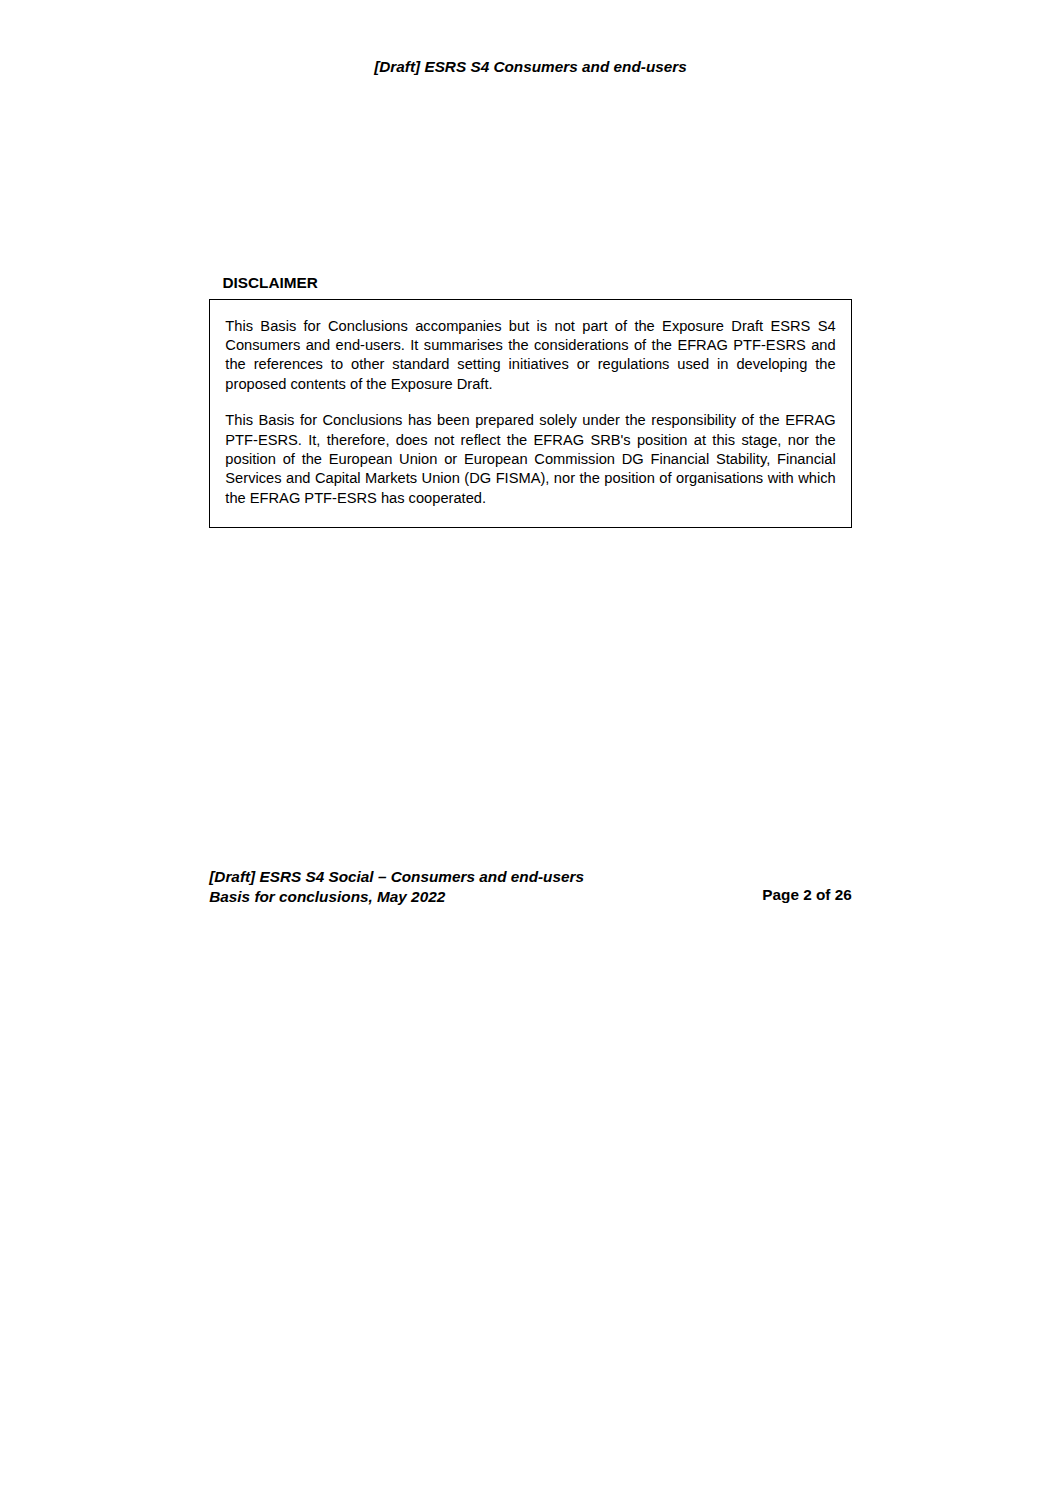[Draft] ESRS S4 Consumers and end-users
DISCLAIMER
This Basis for Conclusions accompanies but is not part of the Exposure Draft ESRS S4 Consumers and end-users. It summarises the considerations of the EFRAG PTF-ESRS and the references to other standard setting initiatives or regulations used in developing the proposed contents of the Exposure Draft.
This Basis for Conclusions has been prepared solely under the responsibility of the EFRAG PTF-ESRS. It, therefore, does not reflect the EFRAG SRB's position at this stage, nor the position of the European Union or European Commission DG Financial Stability, Financial Services and Capital Markets Union (DG FISMA), nor the position of organisations with which the EFRAG PTF-ESRS has cooperated.
[Draft] ESRS S4 Social – Consumers and end-users
Basis for conclusions, May 2022
Page 2 of 26